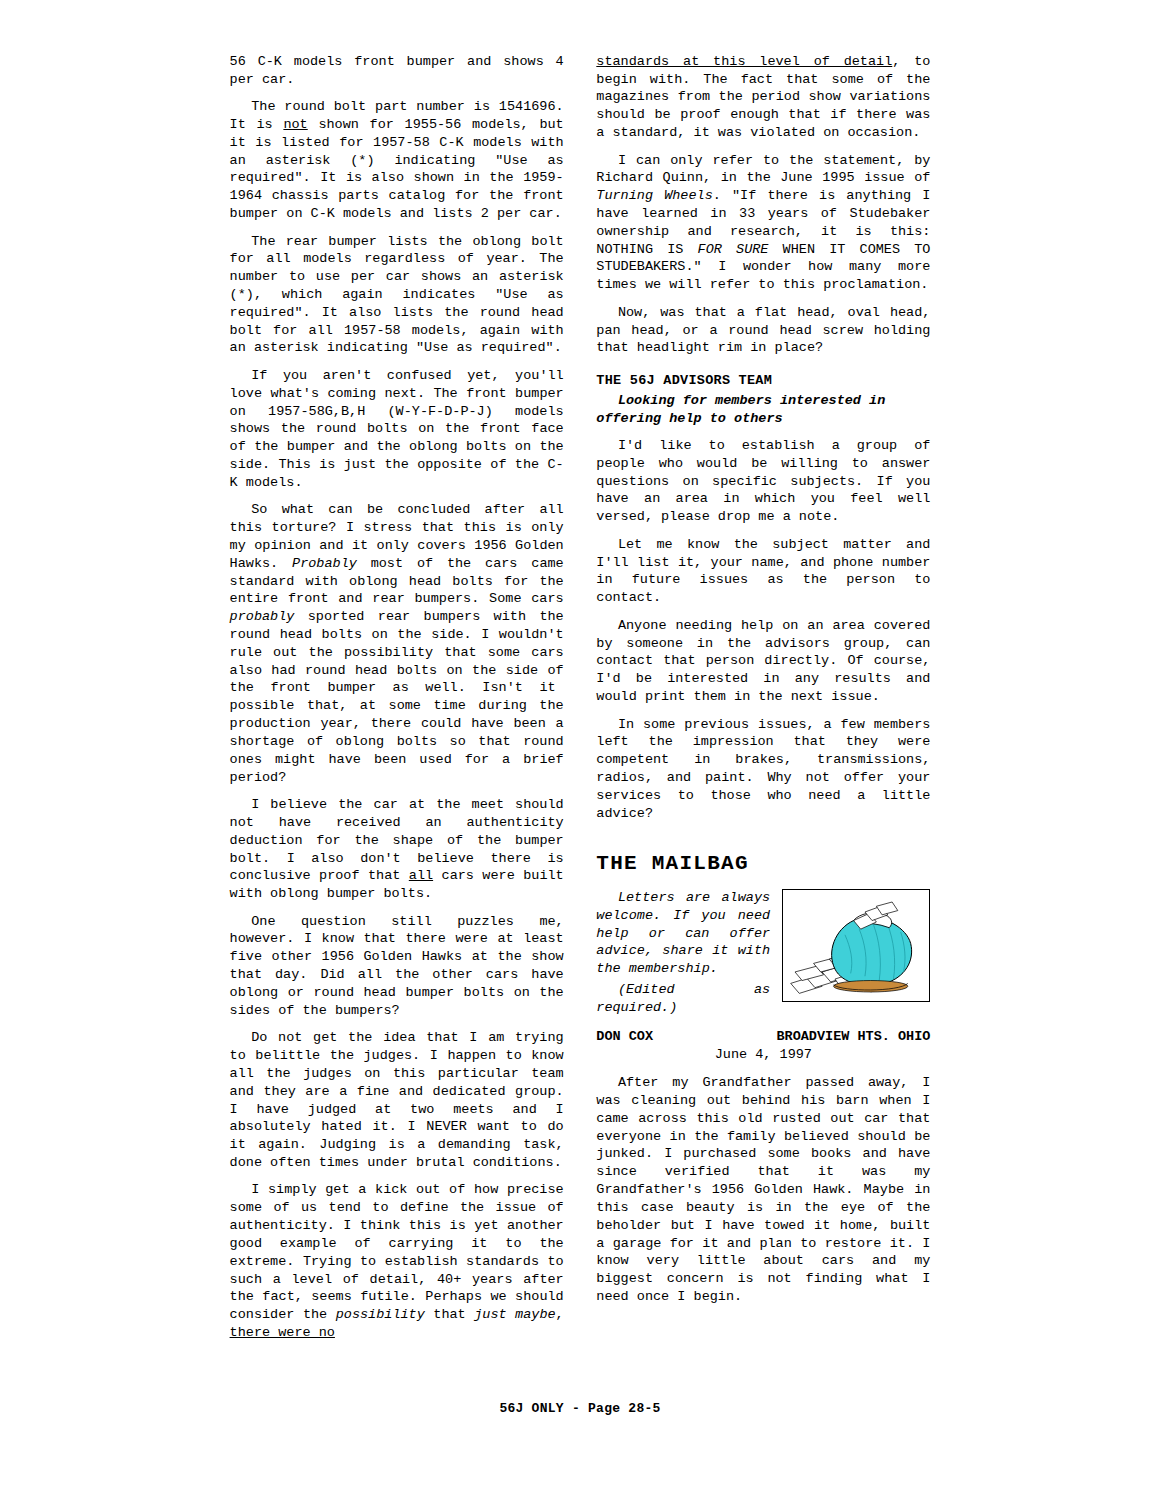56 C-K models front bumper and shows 4 per car.
The round bolt part number is 1541696. It is not shown for 1955-56 models, but it is listed for 1957-58 C-K models with an asterisk (*) indicating "Use as required". It is also shown in the 1959-1964 chassis parts catalog for the front bumper on C-K models and lists 2 per car.
The rear bumper lists the oblong bolt for all models regardless of year. The number to use per car shows an asterisk (*), which again indicates "Use as required". It also lists the round head bolt for all 1957-58 models, again with an asterisk indicating "Use as required".
If you aren't confused yet, you'll love what's coming next. The front bumper on 1957-58G,B,H (W-Y-F-D-P-J) models shows the round bolts on the front face of the bumper and the oblong bolts on the side. This is just the opposite of the C-K models.
So what can be concluded after all this torture? I stress that this is only my opinion and it only covers 1956 Golden Hawks. Probably most of the cars came standard with oblong head bolts for the entire front and rear bumpers. Some cars probably sported rear bumpers with the round head bolts on the side. I wouldn't rule out the possibility that some cars also had round head bolts on the side of the front bumper as well. Isn't it possible that, at some time during the production year, there could have been a shortage of oblong bolts so that round ones might have been used for a brief period?
I believe the car at the meet should not have received an authenticity deduction for the shape of the bumper bolt. I also don't believe there is conclusive proof that all cars were built with oblong bumper bolts.
One question still puzzles me, however. I know that there were at least five other 1956 Golden Hawks at the show that day. Did all the other cars have oblong or round head bumper bolts on the sides of the bumpers?
Do not get the idea that I am trying to belittle the judges. I happen to know all the judges on this particular team and they are a fine and dedicated group. I have judged at two meets and I absolutely hated it. I NEVER want to do it again. Judging is a demanding task, done often times under brutal conditions.
I simply get a kick out of how precise some of us tend to define the issue of authenticity. I think this is yet another good example of carrying it to the extreme. Trying to establish standards to such a level of detail, 40+ years after the fact, seems futile. Perhaps we should consider the possibility that just maybe, there were no
standards at this level of detail, to begin with. The fact that some of the magazines from the period show variations should be proof enough that if there was a standard, it was violated on occasion.
I can only refer to the statement, by Richard Quinn, in the June 1995 issue of Turning Wheels. "If there is anything I have learned in 33 years of Studebaker ownership and research, it is this: NOTHING IS FOR SURE WHEN IT COMES TO STUDEBAKERS." I wonder how many more times we will refer to this proclamation.
Now, was that a flat head, oval head, pan head, or a round head screw holding that headlight rim in place?
THE 56J ADVISORS TEAM
Looking for members interested in offering help to others
I'd like to establish a group of people who would be willing to answer questions on specific subjects. If you have an area in which you feel well versed, please drop me a note.
Let me know the subject matter and I'll list it, your name, and phone number in future issues as the person to contact.
Anyone needing help on an area covered by someone in the advisors group, can contact that person directly. Of course, I'd be interested in any results and would print them in the next issue.
In some previous issues, a few members left the impression that they were competent in brakes, transmissions, radios, and paint. Why not offer your services to those who need a little advice?
THE MAILBAG
Letters are always welcome. If you need help or can offer advice, share it with the membership.
(Edited as required.)
DON COX BROADVIEW HTS. OHIO
June 4, 1997
After my Grandfather passed away, I was cleaning out behind his barn when I came across this old rusted out car that everyone in the family believed should be junked. I purchased some books and have since verified that it was my Grandfather's 1956 Golden Hawk. Maybe in this case beauty is in the eye of the beholder but I have towed it home, built a garage for it and plan to restore it. I know very little about cars and my biggest concern is not finding what I need once I begin.
56J ONLY - Page 28-5